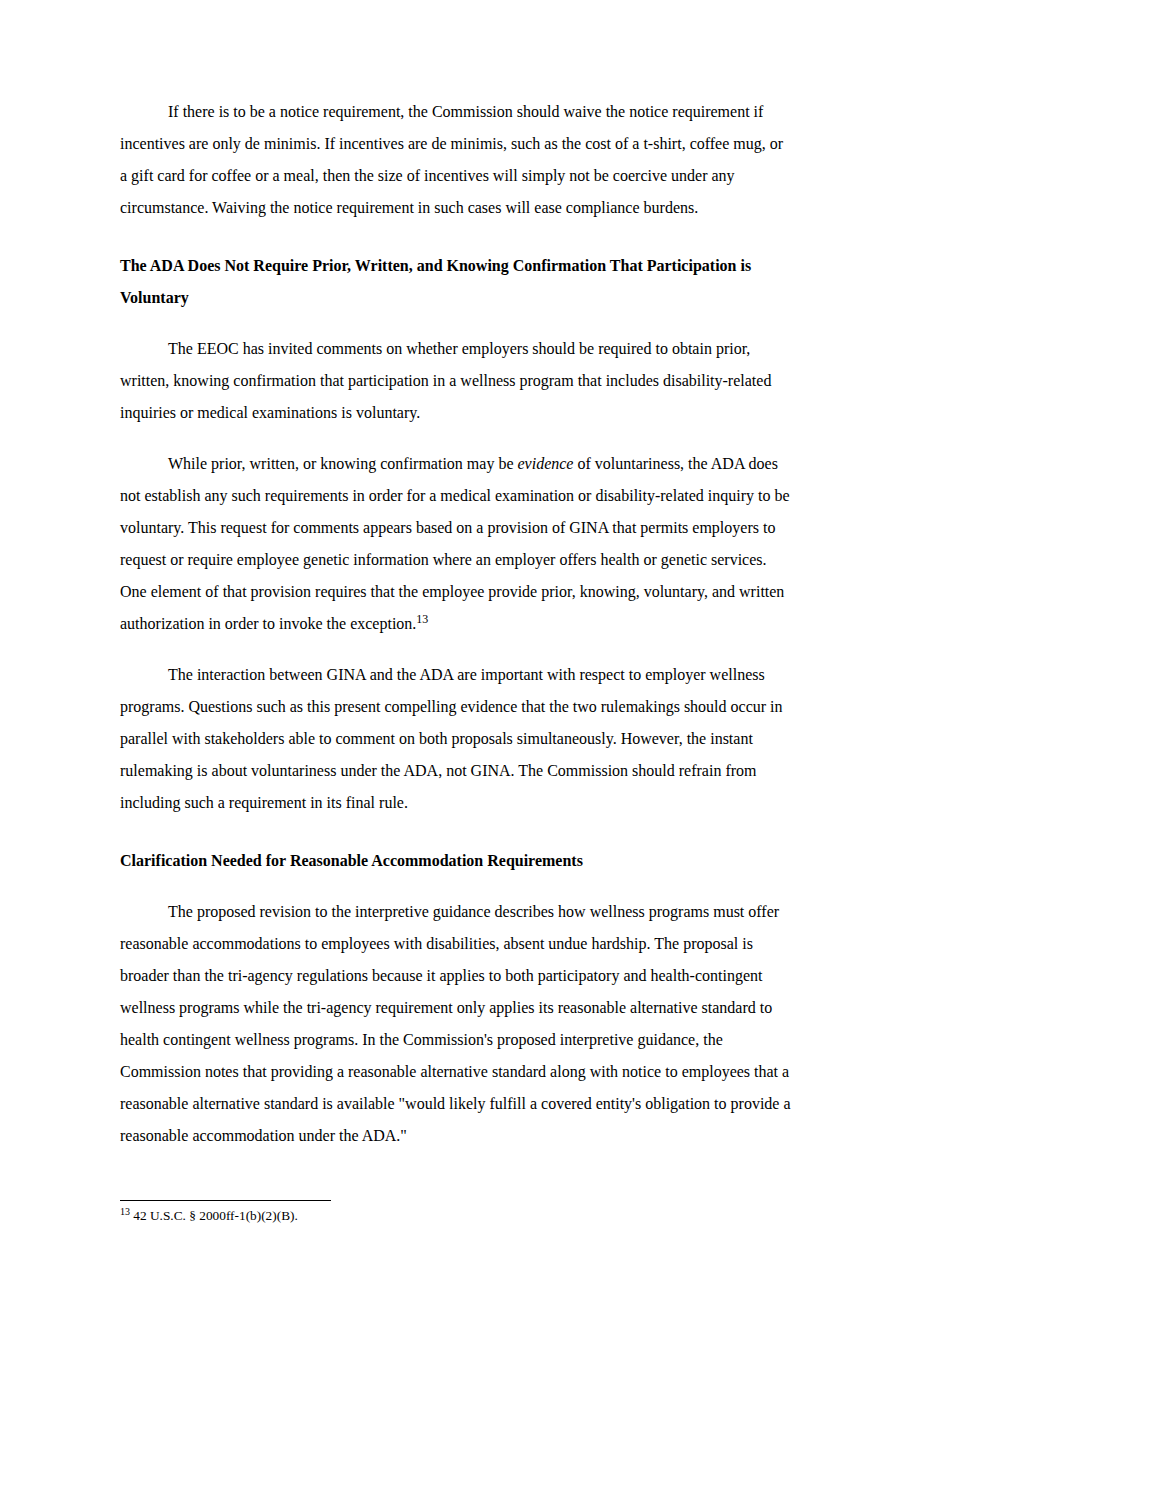If there is to be a notice requirement, the Commission should waive the notice requirement if incentives are only de minimis. If incentives are de minimis, such as the cost of a t-shirt, coffee mug, or a gift card for coffee or a meal, then the size of incentives will simply not be coercive under any circumstance. Waiving the notice requirement in such cases will ease compliance burdens.
The ADA Does Not Require Prior, Written, and Knowing Confirmation That Participation is Voluntary
The EEOC has invited comments on whether employers should be required to obtain prior, written, knowing confirmation that participation in a wellness program that includes disability-related inquiries or medical examinations is voluntary.
While prior, written, or knowing confirmation may be evidence of voluntariness, the ADA does not establish any such requirements in order for a medical examination or disability-related inquiry to be voluntary. This request for comments appears based on a provision of GINA that permits employers to request or require employee genetic information where an employer offers health or genetic services. One element of that provision requires that the employee provide prior, knowing, voluntary, and written authorization in order to invoke the exception.13
The interaction between GINA and the ADA are important with respect to employer wellness programs. Questions such as this present compelling evidence that the two rulemakings should occur in parallel with stakeholders able to comment on both proposals simultaneously. However, the instant rulemaking is about voluntariness under the ADA, not GINA. The Commission should refrain from including such a requirement in its final rule.
Clarification Needed for Reasonable Accommodation Requirements
The proposed revision to the interpretive guidance describes how wellness programs must offer reasonable accommodations to employees with disabilities, absent undue hardship. The proposal is broader than the tri-agency regulations because it applies to both participatory and health-contingent wellness programs while the tri-agency requirement only applies its reasonable alternative standard to health contingent wellness programs. In the Commission's proposed interpretive guidance, the Commission notes that providing a reasonable alternative standard along with notice to employees that a reasonable alternative standard is available "would likely fulfill a covered entity's obligation to provide a reasonable accommodation under the ADA."
13 42 U.S.C. § 2000ff-1(b)(2)(B).